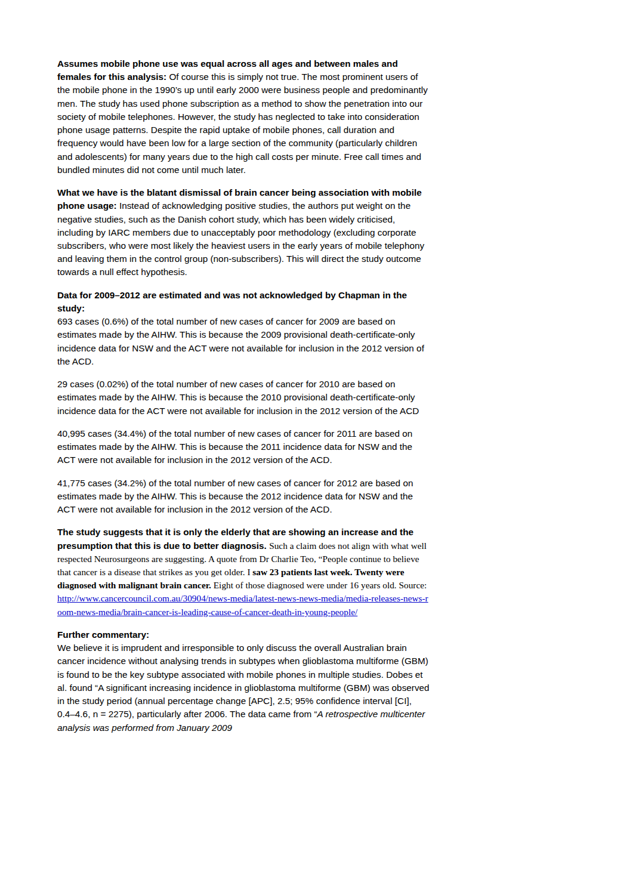Assumes mobile phone use was equal across all ages and between males and females for this analysis: Of course this is simply not true. The most prominent users of the mobile phone in the 1990’s up until early 2000 were business people and predominantly men. The study has used phone subscription as a method to show the penetration into our society of mobile telephones. However, the study has neglected to take into consideration phone usage patterns. Despite the rapid uptake of mobile phones, call duration and frequency would have been low for a large section of the community (particularly children and adolescents) for many years due to the high call costs per minute. Free call times and bundled minutes did not come until much later.
What we have is the blatant dismissal of brain cancer being association with mobile phone usage: Instead of acknowledging positive studies, the authors put weight on the negative studies, such as the Danish cohort study, which has been widely criticised, including by IARC members due to unacceptably poor methodology (excluding corporate subscribers, who were most likely the heaviest users in the early years of mobile telephony and leaving them in the control group (non-subscribers). This will direct the study outcome towards a null effect hypothesis.
Data for 2009–2012 are estimated and was not acknowledged by Chapman in the study:
693 cases (0.6%) of the total number of new cases of cancer for 2009 are based on estimates made by the AIHW. This is because the 2009 provisional death-certificate-only incidence data for NSW and the ACT were not available for inclusion in the 2012 version of the ACD.
29 cases (0.02%) of the total number of new cases of cancer for 2010 are based on estimates made by the AIHW. This is because the 2010 provisional death-certificate-only incidence data for the ACT were not available for inclusion in the 2012 version of the ACD
40,995 cases (34.4%) of the total number of new cases of cancer for 2011 are based on estimates made by the AIHW. This is because the 2011 incidence data for NSW and the ACT were not available for inclusion in the 2012 version of the ACD.
41,775 cases (34.2%) of the total number of new cases of cancer for 2012 are based on estimates made by the AIHW. This is because the 2012 incidence data for NSW and the ACT were not available for inclusion in the 2012 version of the ACD.
The study suggests that it is only the elderly that are showing an increase and the presumption that this is due to better diagnosis. Such a claim does not align with what well respected Neurosurgeons are suggesting. A quote from Dr Charlie Teo, “People continue to believe that cancer is a disease that strikes as you get older. I saw 23 patients last week. Twenty were diagnosed with malignant brain cancer. Eight of those diagnosed were under 16 years old. Source: http://www.cancercouncil.com.au/30904/news-media/latest-news-news-media/media-releases-news-room-news-media/brain-cancer-is-leading-cause-of-cancer-death-in-young-people/
Further commentary:
We believe it is imprudent and irresponsible to only discuss the overall Australian brain cancer incidence without analysing trends in subtypes when glioblastoma multiforme (GBM) is found to be the key subtype associated with mobile phones in multiple studies. Dobes et al. found “A significant increasing incidence in glioblastoma multiforme (GBM) was observed in the study period (annual percentage change [APC], 2.5; 95% confidence interval [CI], 0.4–4.6, n = 2275), particularly after 2006. The data came from “A retrospective multicenter analysis was performed from January 2009